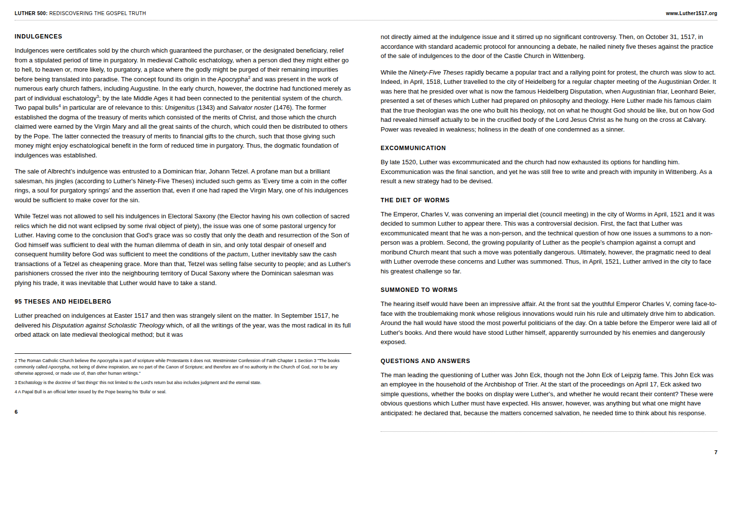LUTHER 500: REDISCOVERING THE GOSPEL TRUTH
www.Luther1517.org
Indulgences
Indulgences were certificates sold by the church which guaranteed the purchaser, or the designated beneficiary, relief from a stipulated period of time in purgatory. In medieval Catholic eschatology, when a person died they might either go to hell, to heaven or, more likely, to purgatory, a place where the godly might be purged of their remaining impurities before being translated into paradise. The concept found its origin in the Apocrypha2 and was present in the work of numerous early church fathers, including Augustine. In the early church, however, the doctrine had functioned merely as part of individual eschatology3; by the late Middle Ages it had been connected to the penitential system of the church. Two papal bulls4 in particular are of relevance to this: Unigenitus (1343) and Salvator noster (1476). The former established the dogma of the treasury of merits which consisted of the merits of Christ, and those which the church claimed were earned by the Virgin Mary and all the great saints of the church, which could then be distributed to others by the Pope. The latter connected the treasury of merits to financial gifts to the church, such that those giving such money might enjoy eschatological benefit in the form of reduced time in purgatory. Thus, the dogmatic foundation of indulgences was established.
The sale of Albrecht's indulgence was entrusted to a Dominican friar, Johann Tetzel. A profane man but a brilliant salesman, his jingles (according to Luther's Ninety-Five Theses) included such gems as 'Every time a coin in the coffer rings, a soul for purgatory springs' and the assertion that, even if one had raped the Virgin Mary, one of his indulgences would be sufficient to make cover for the sin.
While Tetzel was not allowed to sell his indulgences in Electoral Saxony (the Elector having his own collection of sacred relics which he did not want eclipsed by some rival object of piety), the issue was one of some pastoral urgency for Luther. Having come to the conclusion that God's grace was so costly that only the death and resurrection of the Son of God himself was sufficient to deal with the human dilemma of death in sin, and only total despair of oneself and consequent humility before God was sufficient to meet the conditions of the pactum, Luther inevitably saw the cash transactions of a Tetzel as cheapening grace. More than that, Tetzel was selling false security to people; and as Luther's parishioners crossed the river into the neighbouring territory of Ducal Saxony where the Dominican salesman was plying his trade, it was inevitable that Luther would have to take a stand.
95 Theses and Heidelberg
Luther preached on indulgences at Easter 1517 and then was strangely silent on the matter. In September 1517, he delivered his Disputation against Scholastic Theology which, of all the writings of the year, was the most radical in its full orbed attack on late medieval theological method; but it was
2 The Roman Catholic Church believe the Apocrypha is part of scripture while Protestants it does not. Westminster Confession of Faith Chapter 1 Section 3 "The books commonly called Apocrypha, not being of divine inspiration, are no part of the Canon of Scripture; and therefore are of no authority in the Church of God, nor to be any otherwise approved, or made use of, than other human writings."
3 Eschatology is the doctrine of 'last things' this not limited to the Lord's return but also includes judgment and the eternal state.
4 A Papal Bull is an official letter issued by the Pope bearing his 'Bulla' or seal.
6
not directly aimed at the indulgence issue and it stirred up no significant controversy. Then, on October 31, 1517, in accordance with standard academic protocol for announcing a debate, he nailed ninety five theses against the practice of the sale of indulgences to the door of the Castle Church in Wittenberg.
While the Ninety-Five Theses rapidly became a popular tract and a rallying point for protest, the church was slow to act. Indeed, in April, 1518, Luther travelled to the city of Heidelberg for a regular chapter meeting of the Augustinian Order. It was here that he presided over what is now the famous Heidelberg Disputation, when Augustinian friar, Leonhard Beier, presented a set of theses which Luther had prepared on philosophy and theology. Here Luther made his famous claim that the true theologian was the one who built his theology, not on what he thought God should be like, but on how God had revealed himself actually to be in the crucified body of the Lord Jesus Christ as he hung on the cross at Calvary. Power was revealed in weakness; holiness in the death of one condemned as a sinner.
Excommunication
By late 1520, Luther was excommunicated and the church had now exhausted its options for handling him. Excommunication was the final sanction, and yet he was still free to write and preach with impunity in Wittenberg. As a result a new strategy had to be devised.
The Diet of Worms
The Emperor, Charles V, was convening an imperial diet (council meeting) in the city of Worms in April, 1521 and it was decided to summon Luther to appear there. This was a controversial decision. First, the fact that Luther was excommunicated meant that he was a non-person, and the technical question of how one issues a summons to a non-person was a problem. Second, the growing popularity of Luther as the people's champion against a corrupt and moribund Church meant that such a move was potentially dangerous. Ultimately, however, the pragmatic need to deal with Luther overrode these concerns and Luther was summoned. Thus, in April, 1521, Luther arrived in the city to face his greatest challenge so far.
Summoned to Worms
The hearing itself would have been an impressive affair. At the front sat the youthful Emperor Charles V, coming face-to-face with the troublemaking monk whose religious innovations would ruin his rule and ultimately drive him to abdication. Around the hall would have stood the most powerful politicians of the day. On a table before the Emperor were laid all of Luther's books. And there would have stood Luther himself, apparently surrounded by his enemies and dangerously exposed.
Questions and Answers
The man leading the questioning of Luther was John Eck, though not the John Eck of Leipzig fame. This John Eck was an employee in the household of the Archbishop of Trier. At the start of the proceedings on April 17, Eck asked two simple questions, whether the books on display were Luther's, and whether he would recant their content? These were obvious questions which Luther must have expected. His answer, however, was anything but what one might have anticipated: he declared that, because the matters concerned salvation, he needed time to think about his response.
7